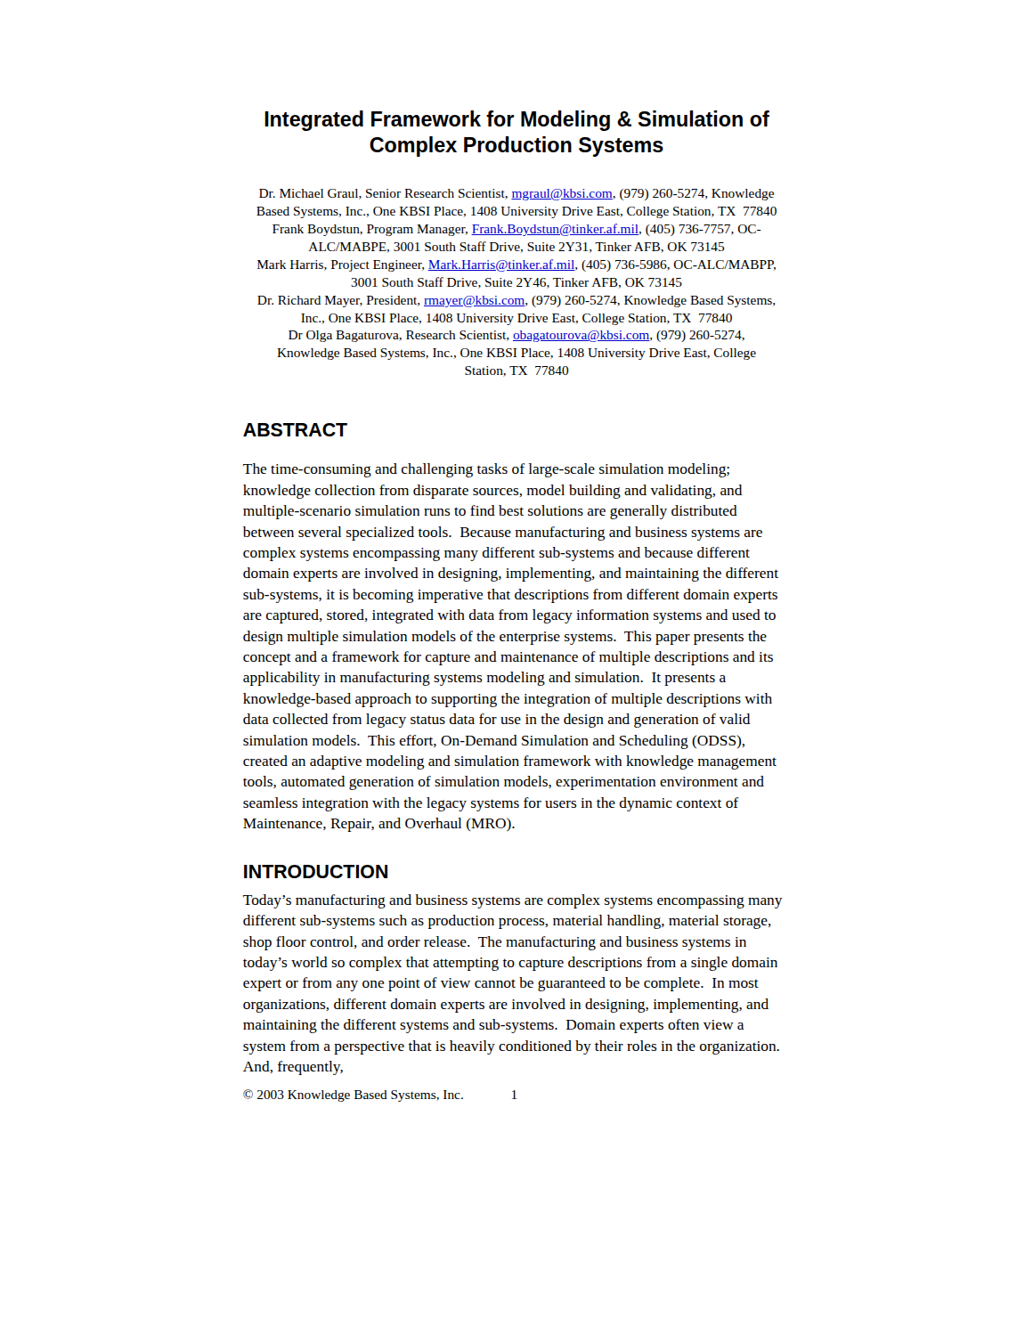Integrated Framework for Modeling & Simulation of
Complex Production Systems
Dr. Michael Graul, Senior Research Scientist, mgraul@kbsi.com, (979) 260-5274, Knowledge Based Systems, Inc., One KBSI Place, 1408 University Drive East, College Station, TX 77840
Frank Boydstun, Program Manager, Frank.Boydstun@tinker.af.mil, (405) 736-7757, OC-ALC/MABPE, 3001 South Staff Drive, Suite 2Y31, Tinker AFB, OK 73145
Mark Harris, Project Engineer, Mark.Harris@tinker.af.mil, (405) 736-5986, OC-ALC/MABPP, 3001 South Staff Drive, Suite 2Y46, Tinker AFB, OK 73145
Dr. Richard Mayer, President, rmayer@kbsi.com, (979) 260-5274, Knowledge Based Systems, Inc., One KBSI Place, 1408 University Drive East, College Station, TX 77840
Dr Olga Bagaturova, Research Scientist, obagatourova@kbsi.com, (979) 260-5274, Knowledge Based Systems, Inc., One KBSI Place, 1408 University Drive East, College Station, TX 77840
ABSTRACT
The time-consuming and challenging tasks of large-scale simulation modeling; knowledge collection from disparate sources, model building and validating, and multiple-scenario simulation runs to find best solutions are generally distributed between several specialized tools. Because manufacturing and business systems are complex systems encompassing many different sub-systems and because different domain experts are involved in designing, implementing, and maintaining the different sub-systems, it is becoming imperative that descriptions from different domain experts are captured, stored, integrated with data from legacy information systems and used to design multiple simulation models of the enterprise systems. This paper presents the concept and a framework for capture and maintenance of multiple descriptions and its applicability in manufacturing systems modeling and simulation. It presents a knowledge-based approach to supporting the integration of multiple descriptions with data collected from legacy status data for use in the design and generation of valid simulation models. This effort, On-Demand Simulation and Scheduling (ODSS), created an adaptive modeling and simulation framework with knowledge management tools, automated generation of simulation models, experimentation environment and seamless integration with the legacy systems for users in the dynamic context of Maintenance, Repair, and Overhaul (MRO).
INTRODUCTION
Today’s manufacturing and business systems are complex systems encompassing many different sub-systems such as production process, material handling, material storage, shop floor control, and order release. The manufacturing and business systems in today’s world so complex that attempting to capture descriptions from a single domain expert or from any one point of view cannot be guaranteed to be complete. In most organizations, different domain experts are involved in designing, implementing, and maintaining the different systems and sub-systems. Domain experts often view a system from a perspective that is heavily conditioned by their roles in the organization. And, frequently,
© 2003 Knowledge Based Systems, Inc.1